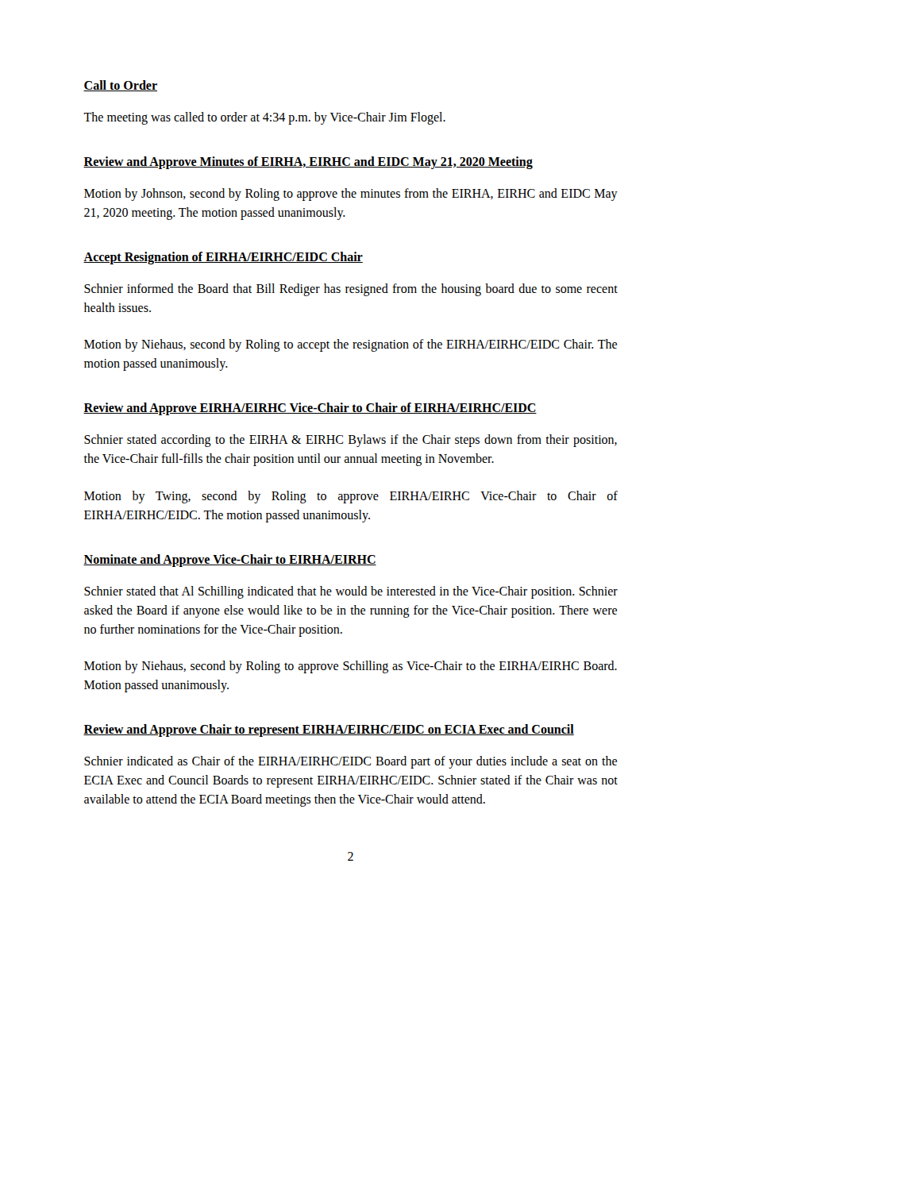Call to Order
The meeting was called to order at 4:34 p.m. by Vice-Chair Jim Flogel.
Review and Approve Minutes of EIRHA, EIRHC and EIDC May 21, 2020 Meeting
Motion by Johnson, second by Roling to approve the minutes from the EIRHA, EIRHC and EIDC May 21, 2020 meeting. The motion passed unanimously.
Accept Resignation of EIRHA/EIRHC/EIDC Chair
Schnier informed the Board that Bill Rediger has resigned from the housing board due to some recent health issues.
Motion by Niehaus, second by Roling to accept the resignation of the EIRHA/EIRHC/EIDC Chair. The motion passed unanimously.
Review and Approve EIRHA/EIRHC Vice-Chair to Chair of EIRHA/EIRHC/EIDC
Schnier stated according to the EIRHA & EIRHC Bylaws if the Chair steps down from their position, the Vice-Chair full-fills the chair position until our annual meeting in November.
Motion by Twing, second by Roling to approve EIRHA/EIRHC Vice-Chair to Chair of EIRHA/EIRHC/EIDC. The motion passed unanimously.
Nominate and Approve Vice-Chair to EIRHA/EIRHC
Schnier stated that Al Schilling indicated that he would be interested in the Vice-Chair position. Schnier asked the Board if anyone else would like to be in the running for the Vice-Chair position. There were no further nominations for the Vice-Chair position.
Motion by Niehaus, second by Roling to approve Schilling as Vice-Chair to the EIRHA/EIRHC Board. Motion passed unanimously.
Review and Approve Chair to represent EIRHA/EIRHC/EIDC on ECIA Exec and Council
Schnier indicated as Chair of the EIRHA/EIRHC/EIDC Board part of your duties include a seat on the ECIA Exec and Council Boards to represent EIRHA/EIRHC/EIDC. Schnier stated if the Chair was not available to attend the ECIA Board meetings then the Vice-Chair would attend.
2